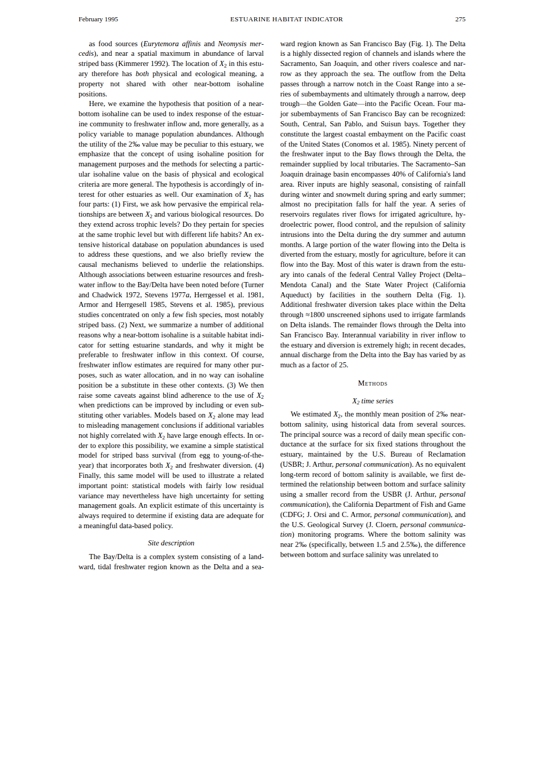February 1995 ESTUARINE HABITAT INDICATOR 275
as food sources (Eurytemora affinis and Neomysis mercedis), and near a spatial maximum in abundance of larval striped bass (Kimmerer 1992). The location of X2 in this estuary therefore has both physical and ecological meaning, a property not shared with other near-bottom isohaline positions.
Here, we examine the hypothesis that position of a near-bottom isohaline can be used to index response of the estuarine community to freshwater inflow and, more generally, as a policy variable to manage population abundances. Although the utility of the 2‰ value may be peculiar to this estuary, we emphasize that the concept of using isohaline position for management purposes and the methods for selecting a particular isohaline value on the basis of physical and ecological criteria are more general. The hypothesis is accordingly of interest for other estuaries as well. Our examination of X2 has four parts: (1) First, we ask how pervasive the empirical relationships are between X2 and various biological resources. Do they extend across trophic levels? Do they pertain for species at the same trophic level but with different life habits? An extensive historical database on population abundances is used to address these questions, and we also briefly review the causal mechanisms believed to underlie the relationships. Although associations between estuarine resources and freshwater inflow to the Bay/Delta have been noted before (Turner and Chadwick 1972, Stevens 1977a, Herrgessel et al. 1981, Armor and Herrgesell 1985, Stevens et al. 1985), previous studies concentrated on only a few fish species, most notably striped bass. (2) Next, we summarize a number of additional reasons why a near-bottom isohaline is a suitable habitat indicator for setting estuarine standards, and why it might be preferable to freshwater inflow in this context. Of course, freshwater inflow estimates are required for many other purposes, such as water allocation, and in no way can isohaline position be a substitute in these other contexts. (3) We then raise some caveats against blind adherence to the use of X2 when predictions can be improved by including or even substituting other variables. Models based on X2 alone may lead to misleading management conclusions if additional variables not highly correlated with X2 have large enough effects. In order to explore this possibility, we examine a simple statistical model for striped bass survival (from egg to young-of-the-year) that incorporates both X2 and freshwater diversion. (4) Finally, this same model will be used to illustrate a related important point: statistical models with fairly low residual variance may nevertheless have high uncertainty for setting management goals. An explicit estimate of this uncertainty is always required to determine if existing data are adequate for a meaningful data-based policy.
Site description
The Bay/Delta is a complex system consisting of a landward, tidal freshwater region known as the Delta and a seaward region known as San Francisco Bay (Fig. 1). The Delta is a highly dissected region of channels and islands where the Sacramento, San Joaquin, and other rivers coalesce and narrow as they approach the sea. The outflow from the Delta passes through a narrow notch in the Coast Range into a series of subembayments and ultimately through a narrow, deep trough—the Golden Gate—into the Pacific Ocean. Four major subembayments of San Francisco Bay can be recognized: South, Central, San Pablo, and Suisun bays. Together they constitute the largest coastal embayment on the Pacific coast of the United States (Conomos et al. 1985). Ninety percent of the freshwater input to the Bay flows through the Delta, the remainder supplied by local tributaries. The Sacramento–San Joaquin drainage basin encompasses 40% of California's land area. River inputs are highly seasonal, consisting of rainfall during winter and snowmelt during spring and early summer; almost no precipitation falls for half the year. A series of reservoirs regulates river flows for irrigated agriculture, hydroelectric power, flood control, and the repulsion of salinity intrusions into the Delta during the dry summer and autumn months. A large portion of the water flowing into the Delta is diverted from the estuary, mostly for agriculture, before it can flow into the Bay. Most of this water is drawn from the estuary into canals of the federal Central Valley Project (Delta–Mendota Canal) and the State Water Project (California Aqueduct) by facilities in the southern Delta (Fig. 1). Additional freshwater diversion takes place within the Delta through ≈1800 unscreened siphons used to irrigate farmlands on Delta islands. The remainder flows through the Delta into San Francisco Bay. Interannual variability in river inflow to the estuary and diversion is extremely high; in recent decades, annual discharge from the Delta into the Bay has varied by as much as a factor of 25.
Methods
X2 time series
We estimated X2, the monthly mean position of 2‰ near-bottom salinity, using historical data from several sources. The principal source was a record of daily mean specific conductance at the surface for six fixed stations throughout the estuary, maintained by the U.S. Bureau of Reclamation (USBR; J. Arthur, personal communication). As no equivalent long-term record of bottom salinity is available, we first determined the relationship between bottom and surface salinity using a smaller record from the USBR (J. Arthur, personal communication), the California Department of Fish and Game (CDFG; J. Orsi and C. Armor, personal communication), and the U.S. Geological Survey (J. Cloern, personal communication) monitoring programs. Where the bottom salinity was near 2‰ (specifically, between 1.5 and 2.5‰), the difference between bottom and surface salinity was unrelated to